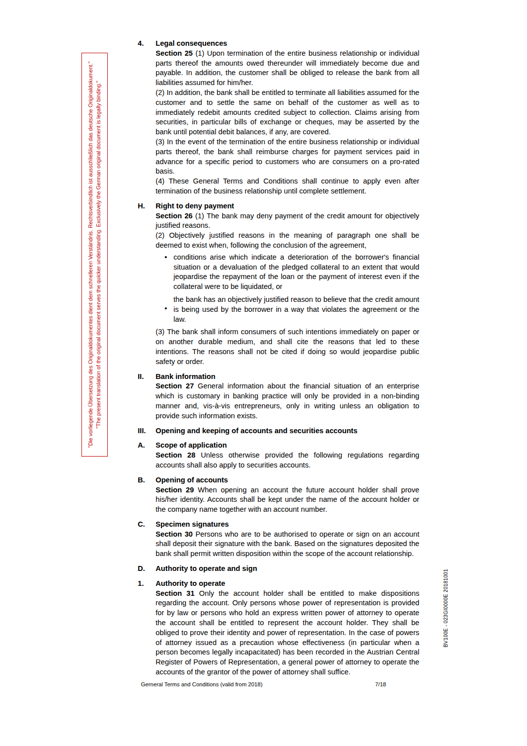"Die vorliegende Übersetzung des Originaldokumentes dient dem schnelleren Verständnis. Rechtsverbindlich ist ausschließlich das deutsche Originaldokument." "The present translation of the original document serves the quicker understanding. Exclusively the German original document is legally binding."
BV100E - 023GI0000E 20181001
4.
Legal consequences
Section 25 (1) Upon termination of the entire business relationship or individual parts thereof the amounts owed thereunder will immediately become due and payable. In addition, the customer shall be obliged to release the bank from all liabilities assumed for him/her.
(2) In addition, the bank shall be entitled to terminate all liabilities assumed for the customer and to settle the same on behalf of the customer as well as to immediately redebit amounts credited subject to collection. Claims arising from securities, in particular bills of exchange or cheques, may be asserted by the bank until potential debit balances, if any, are covered.
(3) In the event of the termination of the entire business relationship or individual parts thereof, the bank shall reimburse charges for payment services paid in advance for a specific period to customers who are consumers on a pro-rated basis.
(4) These General Terms and Conditions shall continue to apply even after termination of the business relationship until complete settlement.
H.
Right to deny payment
Section 26 (1) The bank may deny payment of the credit amount for objectively justified reasons.
(2) Objectively justified reasons in the meaning of paragraph one shall be deemed to exist when, following the conclusion of the agreement,
conditions arise which indicate a deterioration of the borrower's financial situation or a devaluation of the pledged collateral to an extent that would jeopardise the repayment of the loan or the payment of interest even if the collateral were to be liquidated, or
the bank has an objectively justified reason to believe that the credit amount is being used by the borrower in a way that violates the agreement or the law.
(3) The bank shall inform consumers of such intentions immediately on paper or on another durable medium, and shall cite the reasons that led to these intentions. The reasons shall not be cited if doing so would jeopardise public safety or order.
II.
Bank information
Section 27 General information about the financial situation of an enterprise which is customary in banking practice will only be provided in a non-binding manner and, vis-à-vis entrepreneurs, only in writing unless an obligation to provide such information exists.
III.
Opening and keeping of accounts and securities accounts
A.
Scope of application
Section 28 Unless otherwise provided the following regulations regarding accounts shall also apply to securities accounts.
B.
Opening of accounts
Section 29 When opening an account the future account holder shall prove his/her identity. Accounts shall be kept under the name of the account holder or the company name together with an account number.
C.
Specimen signatures
Section 30 Persons who are to be authorised to operate or sign on an account shall deposit their signature with the bank. Based on the signatures deposited the bank shall permit written disposition within the scope of the account relationship.
D.
Authority to operate and sign
1.
Authority to operate
Section 31 Only the account holder shall be entitled to make dispositions regarding the account. Only persons whose power of representation is provided for by law or persons who hold an express written power of attorney to operate the account shall be entitled to represent the account holder. They shall be obliged to prove their identity and power of representation. In the case of powers of attorney issued as a precaution whose effectiveness (in particular when a person becomes legally incapacitated) has been recorded in the Austrian Central Register of Powers of Representation, a general power of attorney to operate the accounts of the grantor of the power of attorney shall suffice.
Gerneral Terms and Conditions (valid from 2018) 7/18